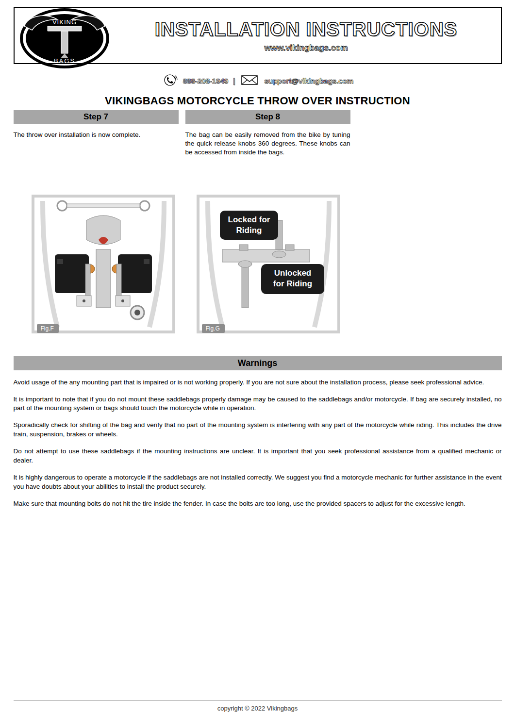VIKING BAGS
INSTALLATION INSTRUCTIONS
www.vikingbags.com
888-208-1949 | support@vikingbags.com
VIKINGBAGS MOTORCYCLE THROW OVER INSTRUCTION
Step 7
Step 8
The throw over installation is now complete.
The bag can be easily removed from the bike by tuning the quick release knobs 360 degrees. These knobs can be accessed from inside the bags.
Fig.F
Locked for Riding Unlocked for Riding
Fig.G
Warnings
Avoid usage of the any mounting part that is impaired or is not working properly. If you are not sure about the installation process, please seek professional advice.
It is important to note that if you do not mount these saddlebags properly damage may be caused to the saddlebags and/or motorcycle. If bag are securely installed, no part of the mounting system or bags should touch the motorcycle while in operation.
Sporadically check for shifting of the bag and verify that no part of the mounting system is interfering with any part of the motorcycle while riding. This includes the drive train, suspension, brakes or wheels.
Do not attempt to use these saddlebags if the mounting instructions are unclear. It is important that you seek professional assistance from a qualified mechanic or dealer.
It is highly dangerous to operate a motorcycle if the saddlebags are not installed correctly. We suggest you find a motorcycle mechanic for further assistance in the event you have doubts about your abilities to install the product securely.
Make sure that mounting bolts do not hit the tire inside the fender. In case the bolts are too long, use the provided spacers to adjust for the excessive length.
copyright © 2022 Vikingbags